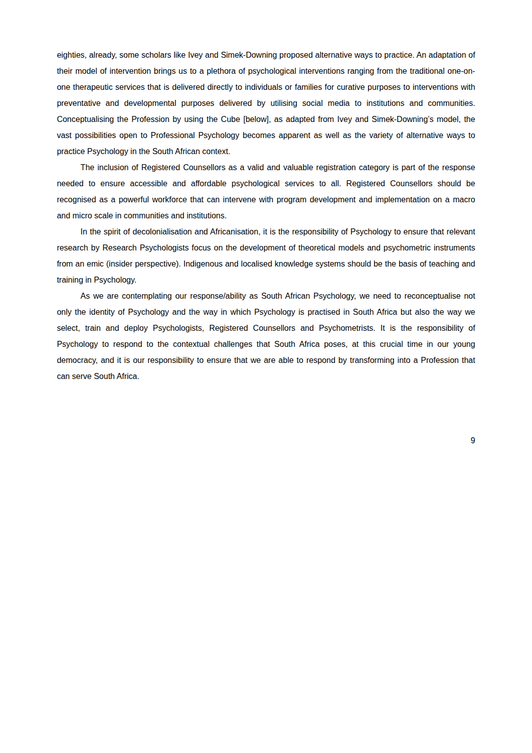eighties, already, some scholars like Ivey and Simek-Downing proposed alternative ways to practice. An adaptation of their model of intervention brings us to a plethora of psychological interventions ranging from the traditional one-on-one therapeutic services that is delivered directly to individuals or families for curative purposes to interventions with preventative and developmental purposes delivered by utilising social media to institutions and communities. Conceptualising the Profession by using the Cube [below], as adapted from Ivey and Simek-Downing’s model, the vast possibilities open to Professional Psychology becomes apparent as well as the variety of alternative ways to practice Psychology in the South African context.
The inclusion of Registered Counsellors as a valid and valuable registration category is part of the response needed to ensure accessible and affordable psychological services to all. Registered Counsellors should be recognised as a powerful workforce that can intervene with program development and implementation on a macro and micro scale in communities and institutions.
In the spirit of decolonialisation and Africanisation, it is the responsibility of Psychology to ensure that relevant research by Research Psychologists focus on the development of theoretical models and psychometric instruments from an emic (insider perspective). Indigenous and localised knowledge systems should be the basis of teaching and training in Psychology.
As we are contemplating our response/ability as South African Psychology, we need to reconceptualise not only the identity of Psychology and the way in which Psychology is practised in South Africa but also the way we select, train and deploy Psychologists, Registered Counsellors and Psychometrists. It is the responsibility of Psychology to respond to the contextual challenges that South Africa poses, at this crucial time in our young democracy, and it is our responsibility to ensure that we are able to respond by transforming into a Profession that can serve South Africa.
9